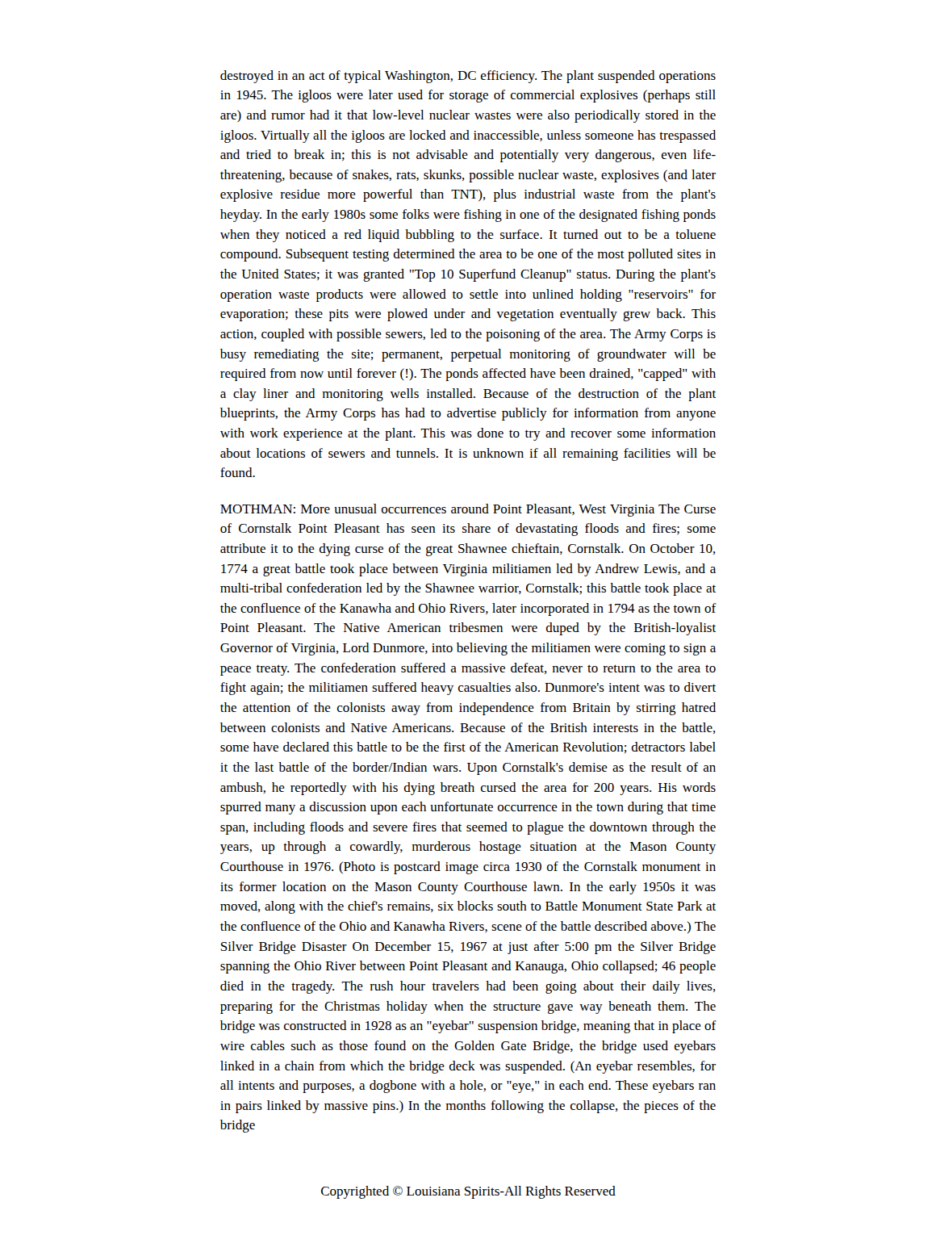destroyed in an act of typical Washington, DC efficiency. The plant suspended operations in 1945. The igloos were later used for storage of commercial explosives (perhaps still are) and rumor had it that low-level nuclear wastes were also periodically stored in the igloos. Virtually all the igloos are locked and inaccessible, unless someone has trespassed and tried to break in; this is not advisable and potentially very dangerous, even life-threatening, because of snakes, rats, skunks, possible nuclear waste, explosives (and later explosive residue more powerful than TNT), plus industrial waste from the plant's heyday. In the early 1980s some folks were fishing in one of the designated fishing ponds when they noticed a red liquid bubbling to the surface. It turned out to be a toluene compound. Subsequent testing determined the area to be one of the most polluted sites in the United States; it was granted "Top 10 Superfund Cleanup" status. During the plant's operation waste products were allowed to settle into unlined holding "reservoirs" for evaporation; these pits were plowed under and vegetation eventually grew back. This action, coupled with possible sewers, led to the poisoning of the area. The Army Corps is busy remediating the site; permanent, perpetual monitoring of groundwater will be required from now until forever (!). The ponds affected have been drained, "capped" with a clay liner and monitoring wells installed. Because of the destruction of the plant blueprints, the Army Corps has had to advertise publicly for information from anyone with work experience at the plant. This was done to try and recover some information about locations of sewers and tunnels. It is unknown if all remaining facilities will be found.
MOTHMAN: More unusual occurrences around Point Pleasant, West Virginia The Curse of Cornstalk Point Pleasant has seen its share of devastating floods and fires; some attribute it to the dying curse of the great Shawnee chieftain, Cornstalk. On October 10, 1774 a great battle took place between Virginia militiamen led by Andrew Lewis, and a multi-tribal confederation led by the Shawnee warrior, Cornstalk; this battle took place at the confluence of the Kanawha and Ohio Rivers, later incorporated in 1794 as the town of Point Pleasant. The Native American tribesmen were duped by the British-loyalist Governor of Virginia, Lord Dunmore, into believing the militiamen were coming to sign a peace treaty. The confederation suffered a massive defeat, never to return to the area to fight again; the militiamen suffered heavy casualties also. Dunmore's intent was to divert the attention of the colonists away from independence from Britain by stirring hatred between colonists and Native Americans. Because of the British interests in the battle, some have declared this battle to be the first of the American Revolution; detractors label it the last battle of the border/Indian wars. Upon Cornstalk's demise as the result of an ambush, he reportedly with his dying breath cursed the area for 200 years. His words spurred many a discussion upon each unfortunate occurrence in the town during that time span, including floods and severe fires that seemed to plague the downtown through the years, up through a cowardly, murderous hostage situation at the Mason County Courthouse in 1976. (Photo is postcard image circa 1930 of the Cornstalk monument in its former location on the Mason County Courthouse lawn. In the early 1950s it was moved, along with the chief's remains, six blocks south to Battle Monument State Park at the confluence of the Ohio and Kanawha Rivers, scene of the battle described above.) The Silver Bridge Disaster On December 15, 1967 at just after 5:00 pm the Silver Bridge spanning the Ohio River between Point Pleasant and Kanauga, Ohio collapsed; 46 people died in the tragedy. The rush hour travelers had been going about their daily lives, preparing for the Christmas holiday when the structure gave way beneath them. The bridge was constructed in 1928 as an "eyebar" suspension bridge, meaning that in place of wire cables such as those found on the Golden Gate Bridge, the bridge used eyebars linked in a chain from which the bridge deck was suspended. (An eyebar resembles, for all intents and purposes, a dogbone with a hole, or "eye," in each end. These eyebars ran in pairs linked by massive pins.) In the months following the collapse, the pieces of the bridge
Copyrighted © Louisiana Spirits-All Rights Reserved